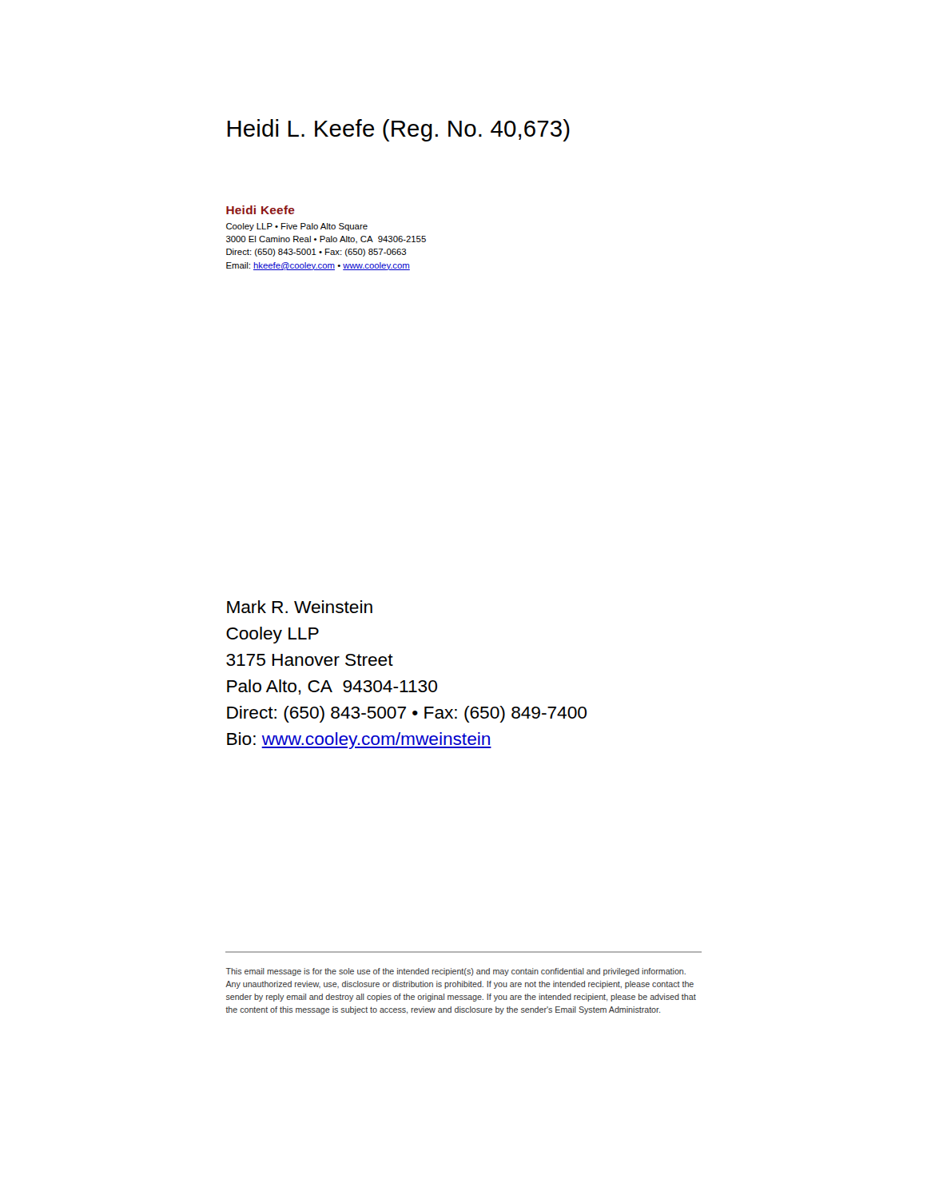Heidi L. Keefe (Reg. No. 40,673)
Heidi Keefe
Cooley LLP • Five Palo Alto Square
3000 El Camino Real • Palo Alto, CA 94306-2155
Direct: (650) 843-5001 • Fax: (650) 857-0663
Email: hkeefe@cooley.com • www.cooley.com
Mark R. Weinstein
Cooley LLP
3175 Hanover Street
Palo Alto, CA 94304-1130
Direct: (650) 843-5007 • Fax: (650) 849-7400
Bio: www.cooley.com/mweinstein
This email message is for the sole use of the intended recipient(s) and may contain confidential and privileged information. Any unauthorized review, use, disclosure or distribution is prohibited. If you are not the intended recipient, please contact the sender by reply email and destroy all copies of the original message. If you are the intended recipient, please be advised that the content of this message is subject to access, review and disclosure by the sender's Email System Administrator.